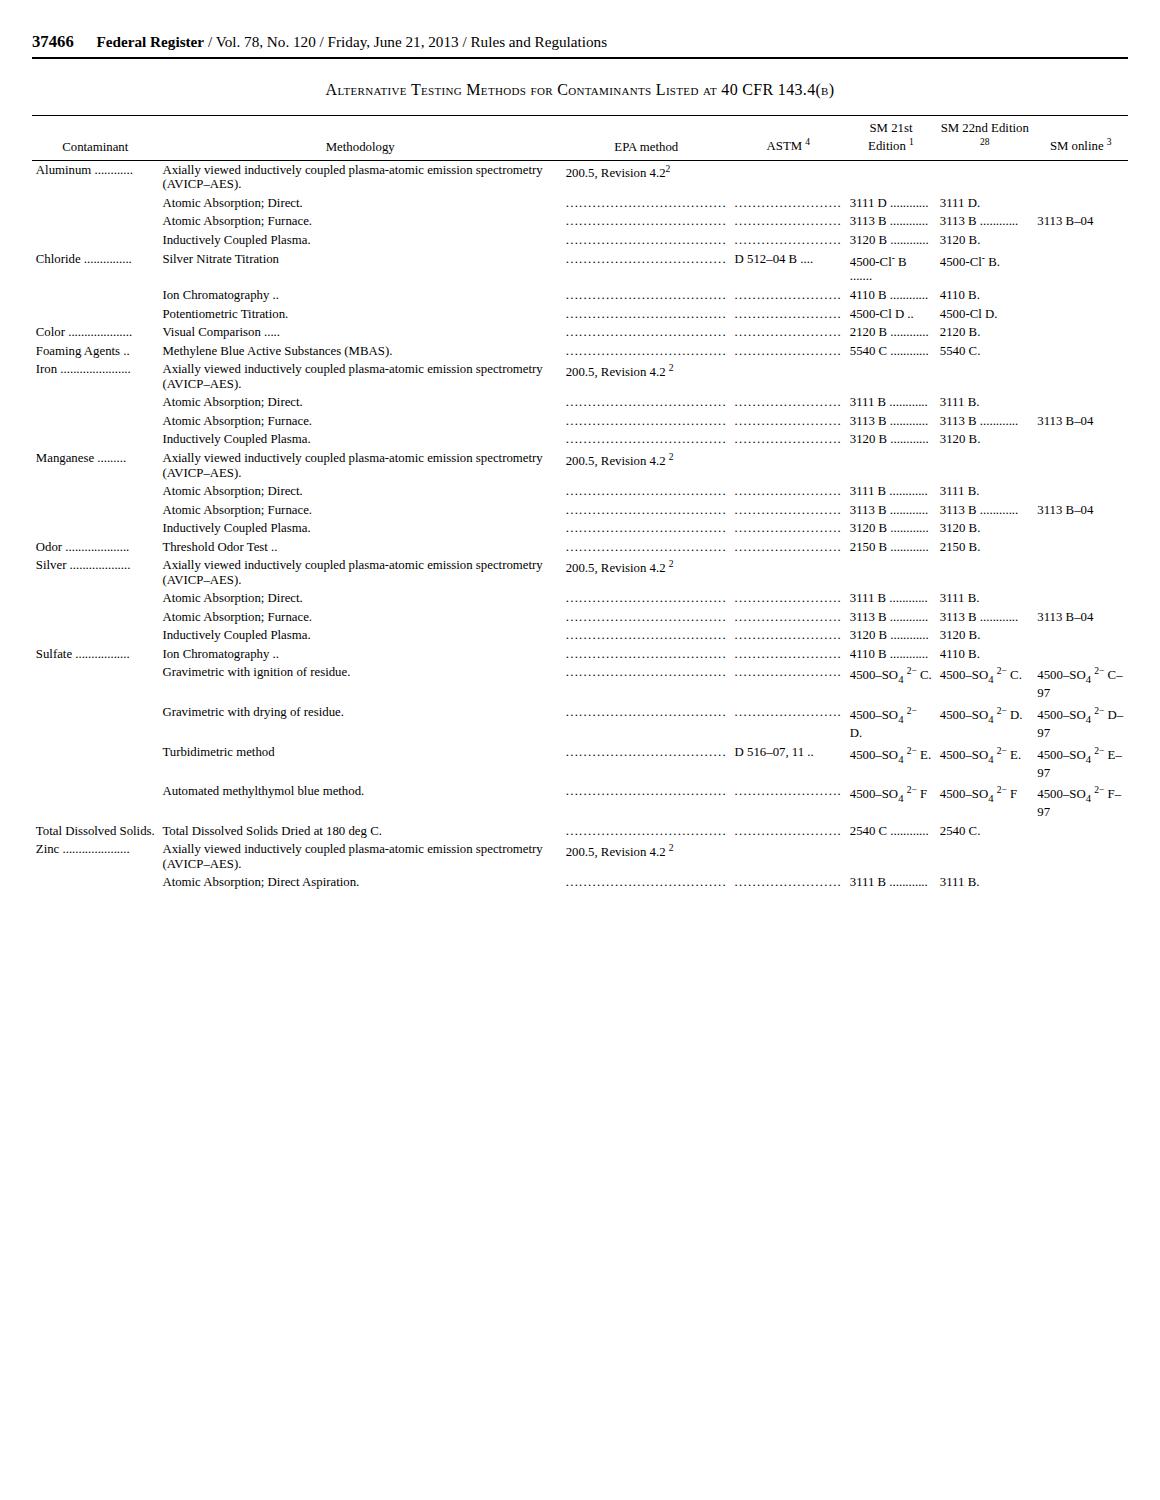37466 Federal Register / Vol. 78, No. 120 / Friday, June 21, 2013 / Rules and Regulations
Alternative Testing Methods for Contaminants Listed at 40 CFR 143.4(b)
| Contaminant | Methodology | EPA method | ASTM 4 | SM 21st Edition 1 | SM 22nd Edition 28 | SM online 3 |
| --- | --- | --- | --- | --- | --- | --- |
| Aluminum ............ | Axially viewed inductively coupled plasma-atomic emission spectrometry (AVICP–AES). | 200.5, Revision 4.2 2 | | | | |
| | Atomic Absorption; Direct. | .................................... | ........................ | 3111 D ............ | 3111 D. | |
| | Atomic Absorption; Furnace. | .................................... | ........................ | 3113 B ............ | 3113 B ............ | 3113 B–04 |
| | Inductively Coupled Plasma. | .................................... | ........................ | 3120 B ............ | 3120 B. | |
| Chloride ............... | Silver Nitrate Titration | .................................... | D 512–04 B .... | 4500-Cl - B ....... | 4500-Cl - B. | |
| | Ion Chromatography .. | .................................... | ........................ | 4110 B ............ | 4110 B. | |
| | Potentiometric Titration. | .................................... | ........................ | 4500-Cl D .. | 4500-Cl D. | |
| Color .................... | Visual Comparison ..... | .................................... | ........................ | 2120 B ............ | 2120 B. | |
| Foaming Agents .. | Methylene Blue Active Substances (MBAS). | .................................... | ........................ | 5540 C ............ | 5540 C. | |
| Iron ...................... | Axially viewed inductively coupled plasma-atomic emission spectrometry (AVICP–AES). | 200.5, Revision 4.2 2 | | | | |
| | Atomic Absorption; Direct. | .................................... | ........................ | 3111 B ............ | 3111 B. | |
| | Atomic Absorption; Furnace. | .................................... | ........................ | 3113 B ............ | 3113 B ............ | 3113 B–04 |
| | Inductively Coupled Plasma. | .................................... | ........................ | 3120 B ............ | 3120 B. | |
| Manganese ......... | Axially viewed inductively coupled plasma-atomic emission spectrometry (AVICP–AES). | 200.5, Revision 4.2 2 | | | | |
| | Atomic Absorption; Direct. | .................................... | ........................ | 3111 B ............ | 3111 B. | |
| | Atomic Absorption; Furnace. | .................................... | ........................ | 3113 B ............ | 3113 B ............ | 3113 B–04 |
| | Inductively Coupled Plasma. | .................................... | ........................ | 3120 B ............ | 3120 B. | |
| Odor .................... | Threshold Odor Test .. | .................................... | ........................ | 2150 B ............ | 2150 B. | |
| Silver ................... | Axially viewed inductively coupled plasma-atomic emission spectrometry (AVICP–AES). | 200.5, Revision 4.2 2 | | | | |
| | Atomic Absorption; Direct. | .................................... | ........................ | 3111 B ............ | 3111 B. | |
| | Atomic Absorption; Furnace. | .................................... | ........................ | 3113 B ............ | 3113 B ............ | 3113 B–04 |
| | Inductively Coupled Plasma. | .................................... | ........................ | 3120 B ............ | 3120 B. | |
| Sulfate ................. | Ion Chromatography .. | .................................... | ........................ | 4110 B ............ | 4110 B. | |
| | Gravimetric with ignition of residue. | .................................... | ........................ | 4500–SO 4 2− C. | 4500–SO 4 2− C. | 4500–SO 4 2− C–97 |
| | Gravimetric with drying of residue. | .................................... | ........................ | 4500–SO 4 2− D. | 4500–SO 4 2− D. | 4500–SO 4 2− D–97 |
| | Turbidimetric method | .................................... | D 516–07, 11 .. | 4500–SO 4 2− E. | 4500–SO 4 2− E. | 4500–SO 4 2− E–97 |
| | Automated methylthymol blue method. | .................................... | ........................ | 4500–SO 4 2− F | 4500–SO 4 2− F | 4500–SO 4 2− F–97 |
| Total Dissolved Solids. | Total Dissolved Solids Dried at 180 deg C. | .................................... | ........................ | 2540 C ............ | 2540 C. | |
| Zinc ..................... | Axially viewed inductively coupled plasma-atomic emission spectrometry (AVICP–AES). | 200.5, Revision 4.2 2 | | | | |
| | Atomic Absorption; Direct Aspiration. | .................................... | ........................ | 3111 B ............ | 3111 B. | |